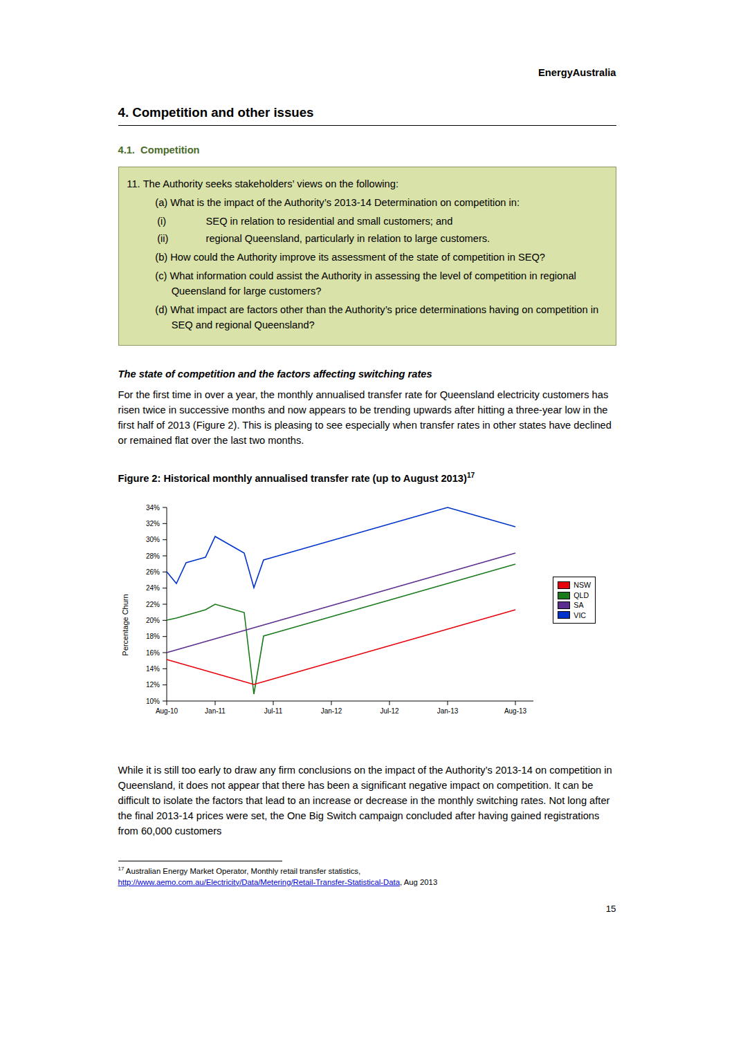EnergyAustralia
4. Competition and other issues
4.1. Competition
The Authority seeks stakeholders’ views on the following:
(a) What is the impact of the Authority’s 2013-14 Determination on competition in:
(i) SEQ in relation to residential and small customers; and
(ii) regional Queensland, particularly in relation to large customers.
(b) How could the Authority improve its assessment of the state of competition in SEQ?
(c) What information could assist the Authority in assessing the level of competition in regional Queensland for large customers?
(d) What impact are factors other than the Authority’s price determinations having on competition in SEQ and regional Queensland?
The state of competition and the factors affecting switching rates
For the first time in over a year, the monthly annualised transfer rate for Queensland electricity customers has risen twice in successive months and now appears to be trending upwards after hitting a three-year low in the first half of 2013 (Figure 2). This is pleasing to see especially when transfer rates in other states have declined or remained flat over the last two months.
Figure 2: Historical monthly annualised transfer rate (up to August 2013)17
Percentage Churn 34% 32% 30% 28% 26% 24% 22% 20% 18% 16% 14% 12% 10% Aug-10 Jan-11 Jul-11 Jan-12 Jul-12 Jan-13 Aug-13
NSW
QLD
SA
VIC
While it is still too early to draw any firm conclusions on the impact of the Authority’s 2013-14 on competition in Queensland, it does not appear that there has been a significant negative impact on competition. It can be difficult to isolate the factors that lead to an increase or decrease in the monthly switching rates. Not long after the final 2013-14 prices were set, the One Big Switch campaign concluded after having gained registrations from 60,000 customers
17 Australian Energy Market Operator, Monthly retail transfer statistics,
http://www.aemo.com.au/Electricity/Data/Metering/Retail-Transfer-Statistical-Data, Aug 2013
15